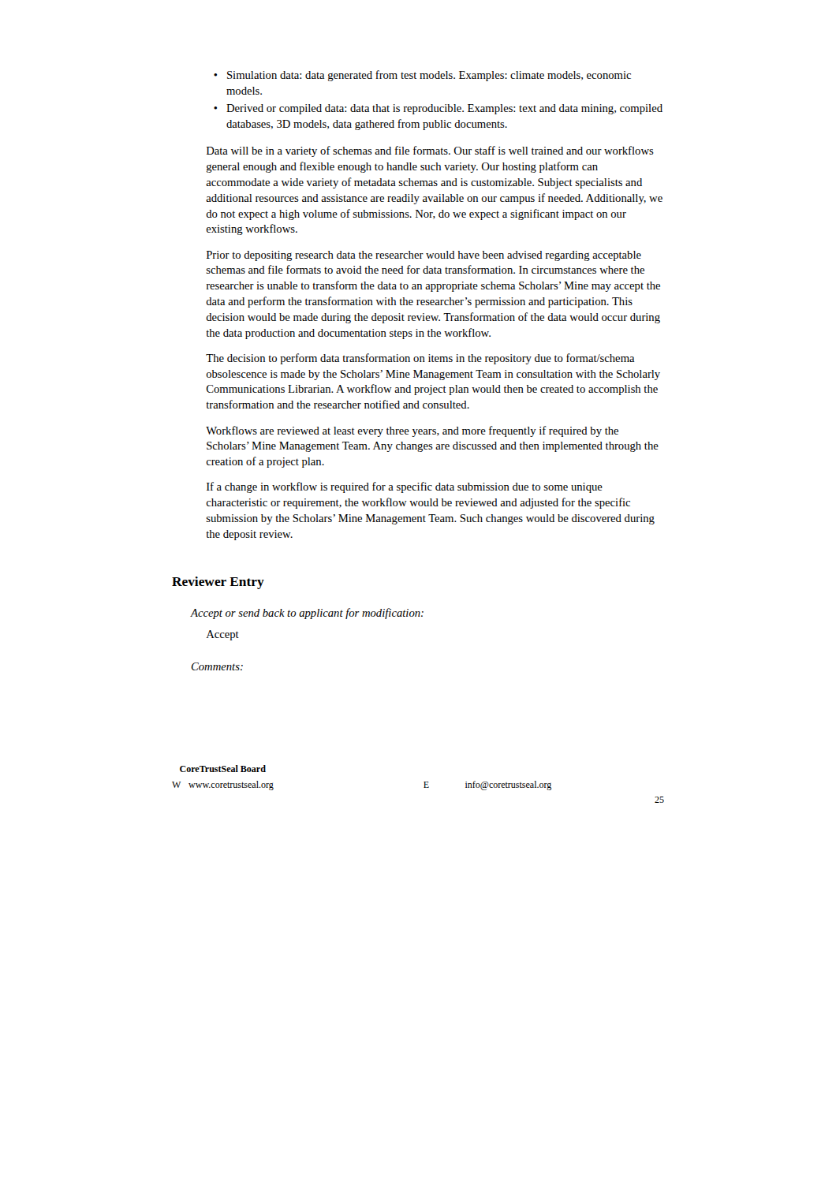Simulation data: data generated from test models. Examples: climate models, economic models.
Derived or compiled data: data that is reproducible. Examples: text and data mining, compiled databases, 3D models, data gathered from public documents.
Data will be in a variety of schemas and file formats. Our staff is well trained and our workflows general enough and flexible enough to handle such variety. Our hosting platform can accommodate a wide variety of metadata schemas and is customizable. Subject specialists and additional resources and assistance are readily available on our campus if needed. Additionally, we do not expect a high volume of submissions. Nor, do we expect a significant impact on our existing workflows.
Prior to depositing research data the researcher would have been advised regarding acceptable schemas and file formats to avoid the need for data transformation. In circumstances where the researcher is unable to transform the data to an appropriate schema Scholars’ Mine may accept the data and perform the transformation with the researcher’s permission and participation. This decision would be made during the deposit review. Transformation of the data would occur during the data production and documentation steps in the workflow.
The decision to perform data transformation on items in the repository due to format/schema obsolescence is made by the Scholars’ Mine Management Team in consultation with the Scholarly Communications Librarian. A workflow and project plan would then be created to accomplish the transformation and the researcher notified and consulted.
Workflows are reviewed at least every three years, and more frequently if required by the Scholars’ Mine Management Team. Any changes are discussed and then implemented through the creation of a project plan.
If a change in workflow is required for a specific data submission due to some unique characteristic or requirement, the workflow would be reviewed and adjusted for the specific submission by the Scholars’ Mine Management Team. Such changes would be discovered during the deposit review.
Reviewer Entry
Accept or send back to applicant for modification:
Accept
Comments:
CoreTrustSeal Board
W www.coretrustseal.org E info@coretrustseal.org
25